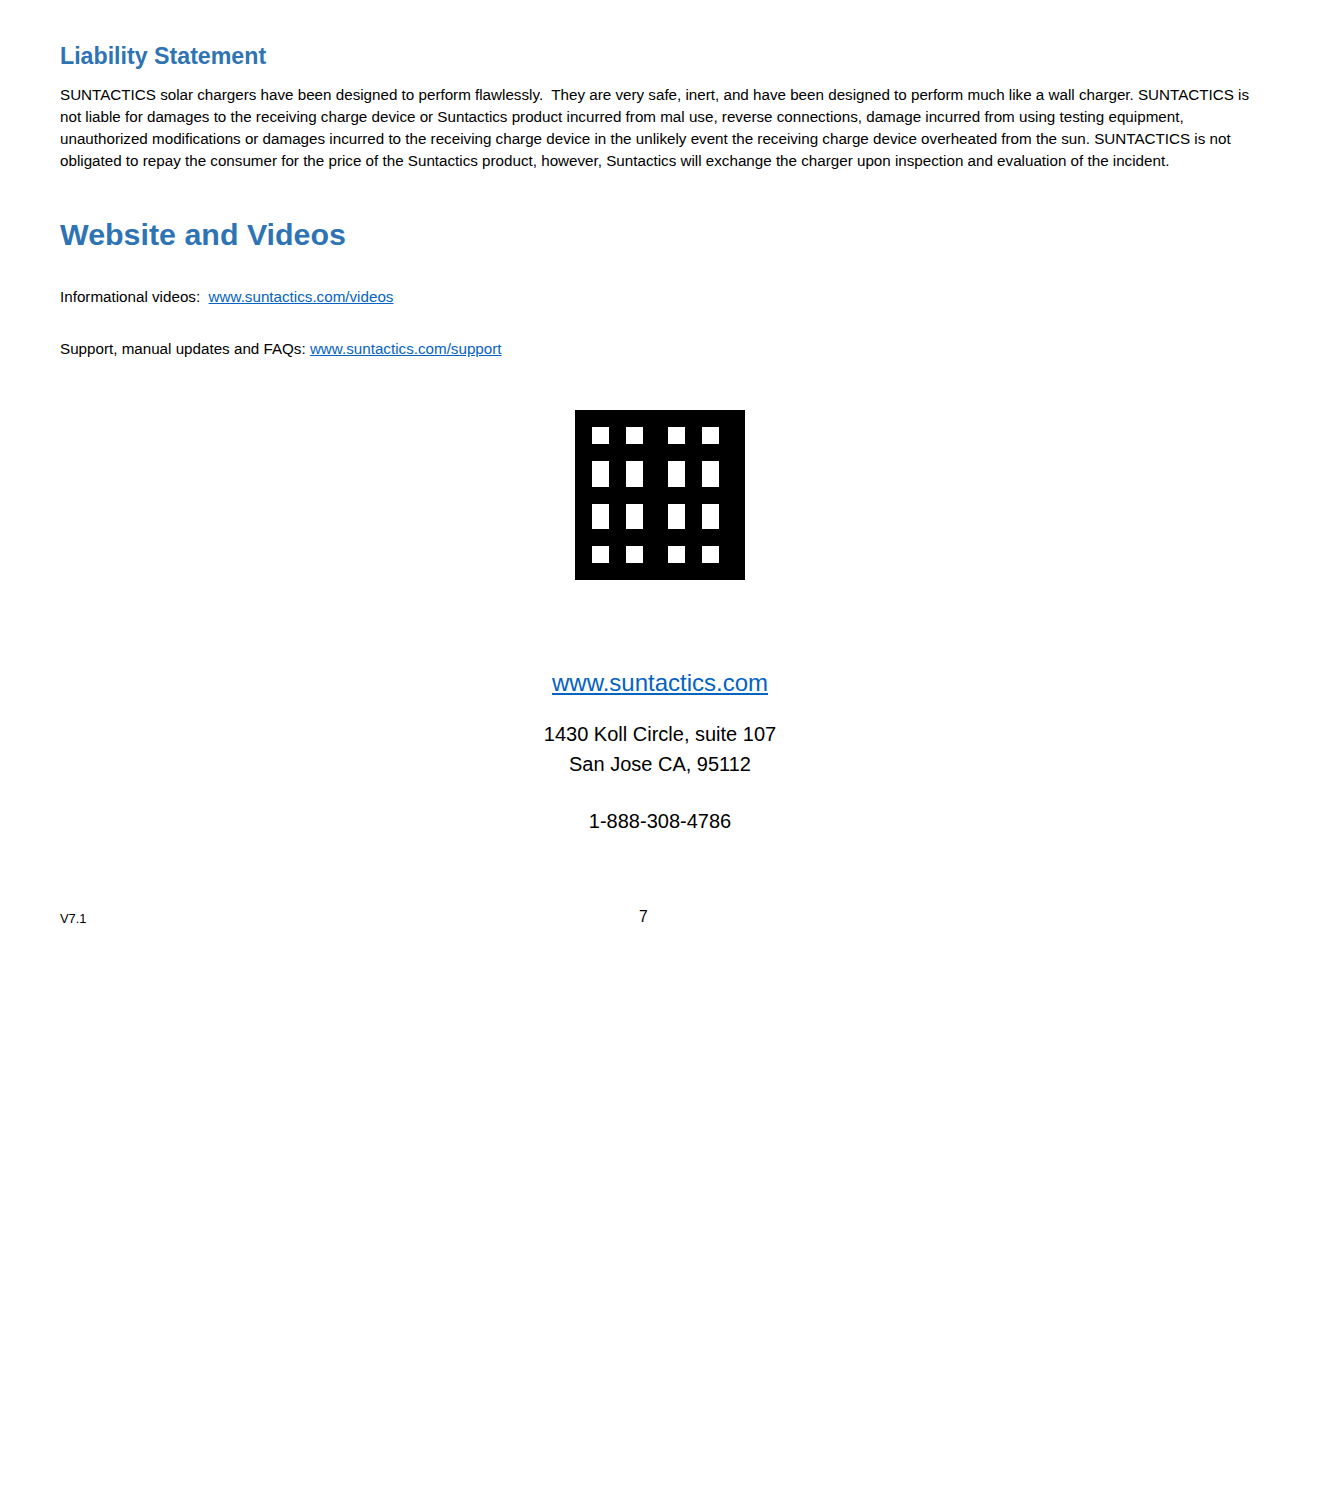Liability Statement
SUNTACTICS solar chargers have been designed to perform flawlessly. They are very safe, inert, and have been designed to perform much like a wall charger. SUNTACTICS is not liable for damages to the receiving charge device or Suntactics product incurred from mal use, reverse connections, damage incurred from using testing equipment, unauthorized modifications or damages incurred to the receiving charge device in the unlikely event the receiving charge device overheated from the sun. SUNTACTICS is not obligated to repay the consumer for the price of the Suntactics product, however, Suntactics will exchange the charger upon inspection and evaluation of the incident.
Website and Videos
Informational videos: www.suntactics.com/videos
Support, manual updates and FAQs: www.suntactics.com/support
www.suntactics.com
1430 Koll Circle, suite 107
San Jose CA, 95112
1-888-308-4786
V7.1 7